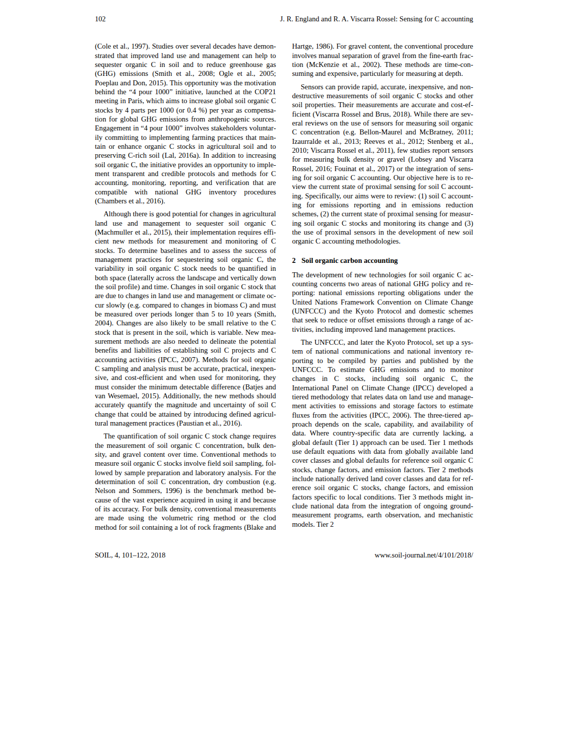102 J. R. England and R. A. Viscarra Rossel: Sensing for C accounting
(Cole et al., 1997). Studies over several decades have demonstrated that improved land use and management can help to sequester organic C in soil and to reduce greenhouse gas (GHG) emissions (Smith et al., 2008; Ogle et al., 2005; Poeplau and Don, 2015). This opportunity was the motivation behind the “4 pour 1000” initiative, launched at the COP21 meeting in Paris, which aims to increase global soil organic C stocks by 4 parts per 1000 (or 0.4 %) per year as compensation for global GHG emissions from anthropogenic sources. Engagement in “4 pour 1000” involves stakeholders voluntarily committing to implementing farming practices that maintain or enhance organic C stocks in agricultural soil and to preserving C-rich soil (Lal, 2016a). In addition to increasing soil organic C, the initiative provides an opportunity to implement transparent and credible protocols and methods for C accounting, monitoring, reporting, and verification that are compatible with national GHG inventory procedures (Chambers et al., 2016).
Although there is good potential for changes in agricultural land use and management to sequester soil organic C (Machmuller et al., 2015), their implementation requires efficient new methods for measurement and monitoring of C stocks. To determine baselines and to assess the success of management practices for sequestering soil organic C, the variability in soil organic C stock needs to be quantified in both space (laterally across the landscape and vertically down the soil profile) and time. Changes in soil organic C stock that are due to changes in land use and management or climate occur slowly (e.g. compared to changes in biomass C) and must be measured over periods longer than 5 to 10 years (Smith, 2004). Changes are also likely to be small relative to the C stock that is present in the soil, which is variable. New measurement methods are also needed to delineate the potential benefits and liabilities of establishing soil C projects and C accounting activities (IPCC, 2007). Methods for soil organic C sampling and analysis must be accurate, practical, inexpensive, and cost-efficient and when used for monitoring, they must consider the minimum detectable difference (Batjes and van Wesemael, 2015). Additionally, the new methods should accurately quantify the magnitude and uncertainty of soil C change that could be attained by introducing defined agricultural management practices (Paustian et al., 2016).
The quantification of soil organic C stock change requires the measurement of soil organic C concentration, bulk density, and gravel content over time. Conventional methods to measure soil organic C stocks involve field soil sampling, followed by sample preparation and laboratory analysis. For the determination of soil C concentration, dry combustion (e.g. Nelson and Sommers, 1996) is the benchmark method because of the vast experience acquired in using it and because of its accuracy. For bulk density, conventional measurements are made using the volumetric ring method or the clod method for soil containing a lot of rock fragments (Blake and Hartge, 1986). For gravel content, the conventional procedure involves manual separation of gravel from the fine-earth fraction (McKenzie et al., 2002). These methods are time-consuming and expensive, particularly for measuring at depth.
Sensors can provide rapid, accurate, inexpensive, and non-destructive measurements of soil organic C stocks and other soil properties. Their measurements are accurate and cost-efficient (Viscarra Rossel and Brus, 2018). While there are several reviews on the use of sensors for measuring soil organic C concentration (e.g. Bellon-Maurel and McBratney, 2011; Izaurralde et al., 2013; Reeves et al., 2012; Stenberg et al., 2010; Viscarra Rossel et al., 2011), few studies report sensors for measuring bulk density or gravel (Lobsey and Viscarra Rossel, 2016; Fouinat et al., 2017) or the integration of sensing for soil organic C accounting. Our objective here is to review the current state of proximal sensing for soil C accounting. Specifically, our aims were to review: (1) soil C accounting for emissions reporting and in emissions reduction schemes, (2) the current state of proximal sensing for measuring soil organic C stocks and monitoring its change and (3) the use of proximal sensors in the development of new soil organic C accounting methodologies.
2 Soil organic carbon accounting
The development of new technologies for soil organic C accounting concerns two areas of national GHG policy and reporting: national emissions reporting obligations under the United Nations Framework Convention on Climate Change (UNFCCC) and the Kyoto Protocol and domestic schemes that seek to reduce or offset emissions through a range of activities, including improved land management practices.
The UNFCCC, and later the Kyoto Protocol, set up a system of national communications and national inventory reporting to be compiled by parties and published by the UNFCCC. To estimate GHG emissions and to monitor changes in C stocks, including soil organic C, the International Panel on Climate Change (IPCC) developed a tiered methodology that relates data on land use and management activities to emissions and storage factors to estimate fluxes from the activities (IPCC, 2006). The three-tiered approach depends on the scale, capability, and availability of data. Where country-specific data are currently lacking, a global default (Tier 1) approach can be used. Tier 1 methods use default equations with data from globally available land cover classes and global defaults for reference soil organic C stocks, change factors, and emission factors. Tier 2 methods include nationally derived land cover classes and data for reference soil organic C stocks, change factors, and emission factors specific to local conditions. Tier 3 methods might include national data from the integration of ongoing ground-measurement programs, earth observation, and mechanistic models. Tier 2
SOIL, 4, 101–122, 2018 www.soil-journal.net/4/101/2018/